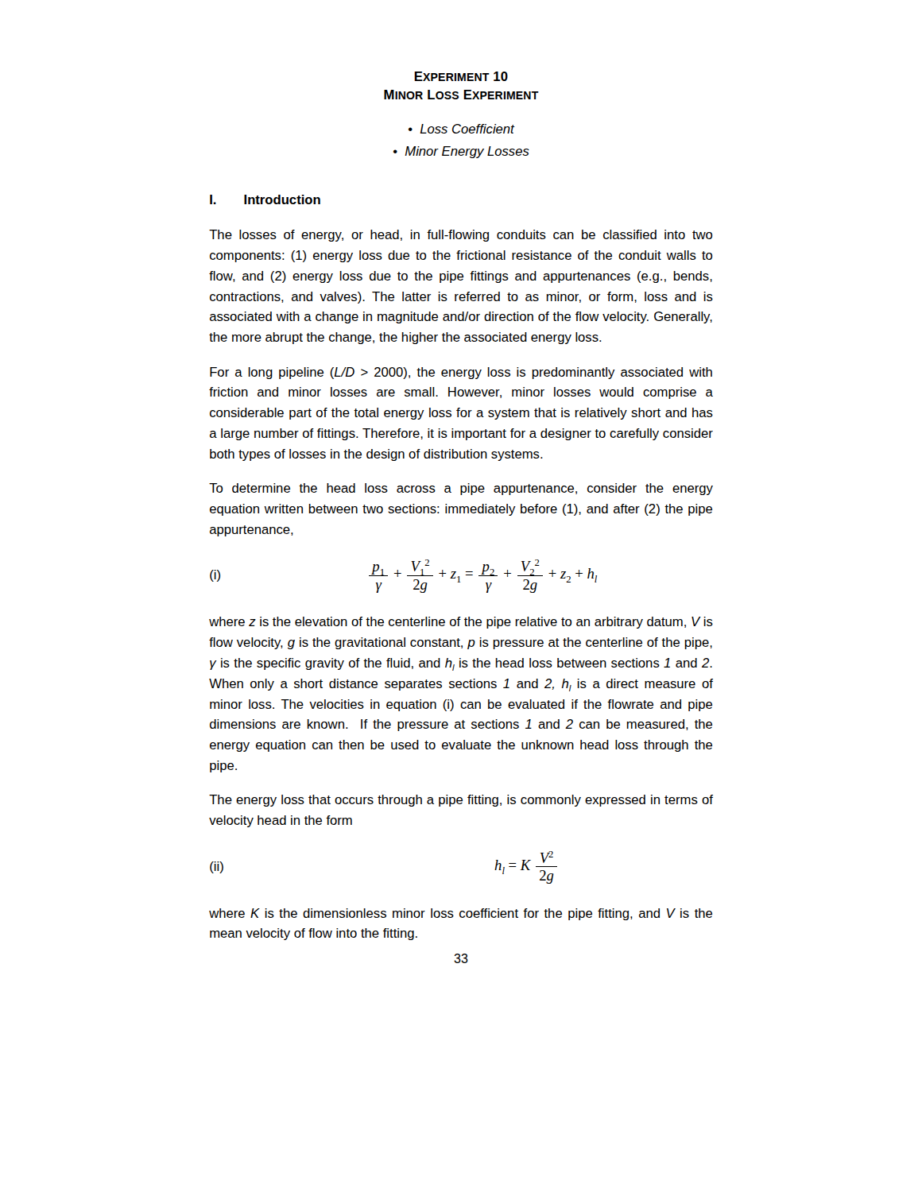EXPERIMENT 10
MINOR LOSS EXPERIMENT
Loss Coefficient
Minor Energy Losses
I. Introduction
The losses of energy, or head, in full-flowing conduits can be classified into two components: (1) energy loss due to the frictional resistance of the conduit walls to flow, and (2) energy loss due to the pipe fittings and appurtenances (e.g., bends, contractions, and valves). The latter is referred to as minor, or form, loss and is associated with a change in magnitude and/or direction of the flow velocity. Generally, the more abrupt the change, the higher the associated energy loss.
For a long pipeline (L/D > 2000), the energy loss is predominantly associated with friction and minor losses are small. However, minor losses would comprise a considerable part of the total energy loss for a system that is relatively short and has a large number of fittings. Therefore, it is important for a designer to carefully consider both types of losses in the design of distribution systems.
To determine the head loss across a pipe appurtenance, consider the energy equation written between two sections: immediately before (1), and after (2) the pipe appurtenance,
(i)
p1 γ + V122g + z1 = p2 γ + V222g + z2 + hl
where z is the elevation of the centerline of the pipe relative to an arbitrary datum, V is flow velocity, g is the gravitational constant, p is pressure at the centerline of the pipe, γ is the specific gravity of the fluid, and hl is the head loss between sections 1 and 2. When only a short distance separates sections 1 and 2, hl is a direct measure of minor loss. The velocities in equation (i) can be evaluated if the flowrate and pipe dimensions are known. If the pressure at sections 1 and 2 can be measured, the energy equation can then be used to evaluate the unknown head loss through the pipe.
The energy loss that occurs through a pipe fitting, is commonly expressed in terms of velocity head in the form
(ii)
hl = K V22g
where K is the dimensionless minor loss coefficient for the pipe fitting, and V is the mean velocity of flow into the fitting.
33